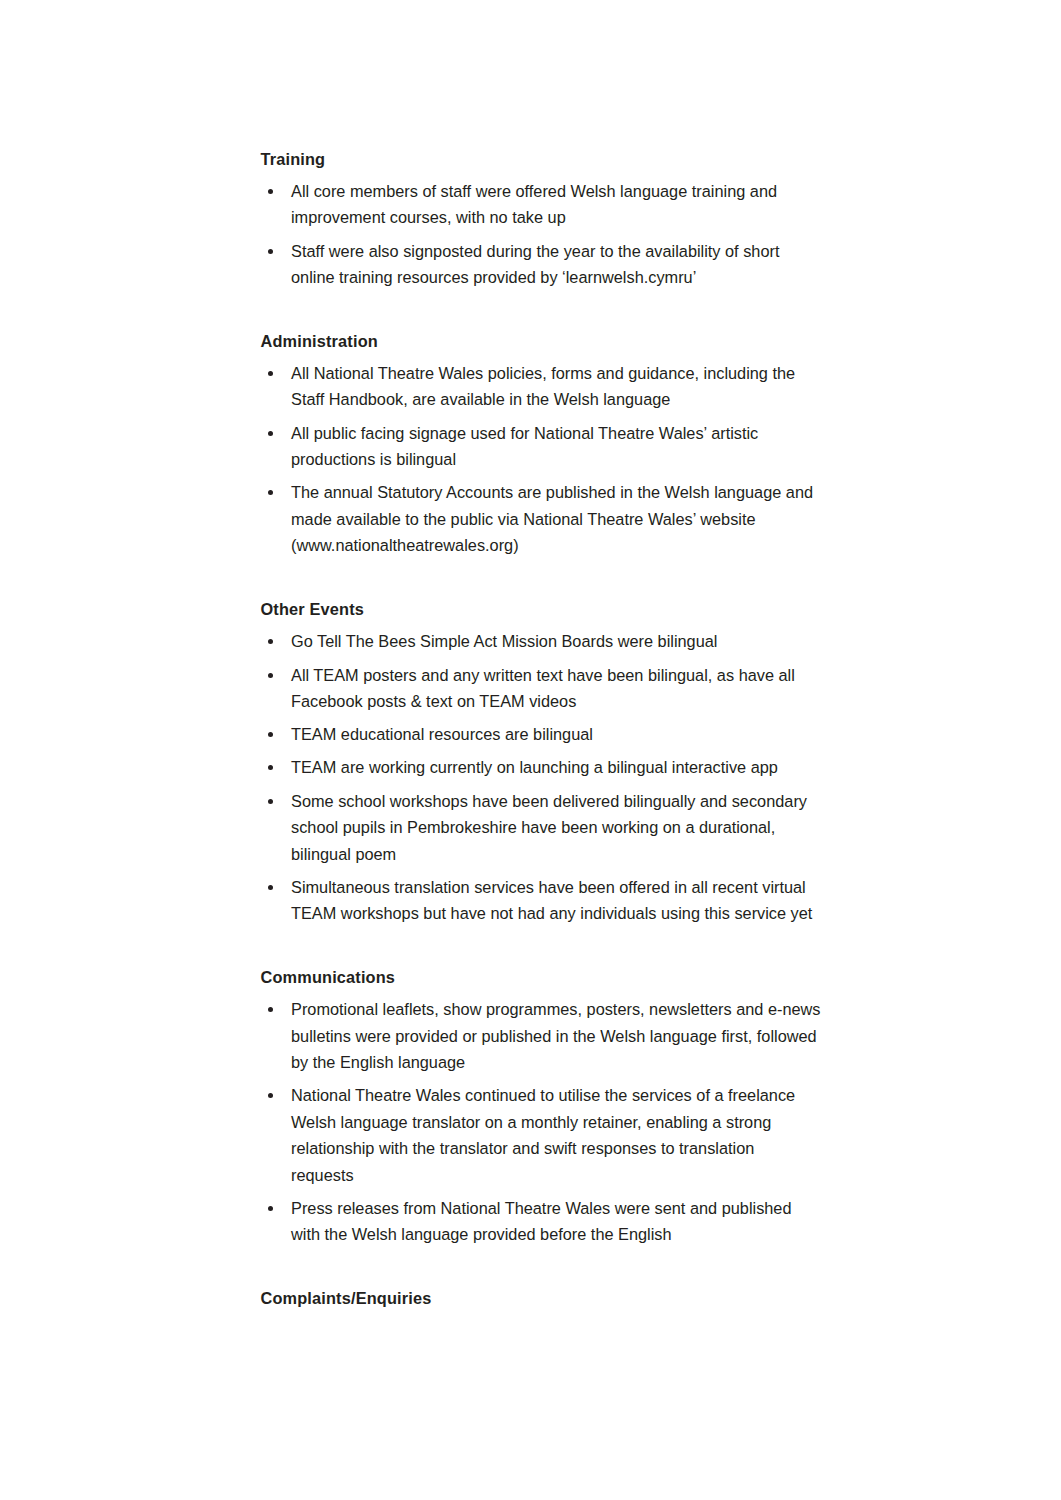Training
All core members of staff were offered Welsh language training and improvement courses, with no take up
Staff were also signposted during the year to the availability of short online training resources provided by ‘learnwelsh.cymru’
Administration
All National Theatre Wales policies, forms and guidance, including the Staff Handbook, are available in the Welsh language
All public facing signage used for National Theatre Wales’ artistic productions is bilingual
The annual Statutory Accounts are published in the Welsh language and made available to the public via National Theatre Wales’ website (www.nationaltheatrewales.org)
Other Events
Go Tell The Bees Simple Act Mission Boards were bilingual
All TEAM posters and any written text have been bilingual, as have all Facebook posts & text on TEAM videos
TEAM educational resources are bilingual
TEAM are working currently on launching a bilingual interactive app
Some school workshops have been delivered bilingually and secondary school pupils in Pembrokeshire have been working on a durational, bilingual poem
Simultaneous translation services have been offered in all recent virtual TEAM workshops but have not had any individuals using this service yet
Communications
Promotional leaflets, show programmes, posters, newsletters and e-news bulletins were provided or published in the Welsh language first, followed by the English language
National Theatre Wales continued to utilise the services of a freelance Welsh language translator on a monthly retainer, enabling a strong relationship with the translator and swift responses to translation requests
Press releases from National Theatre Wales were sent and published with the Welsh language provided before the English
Complaints/Enquiries